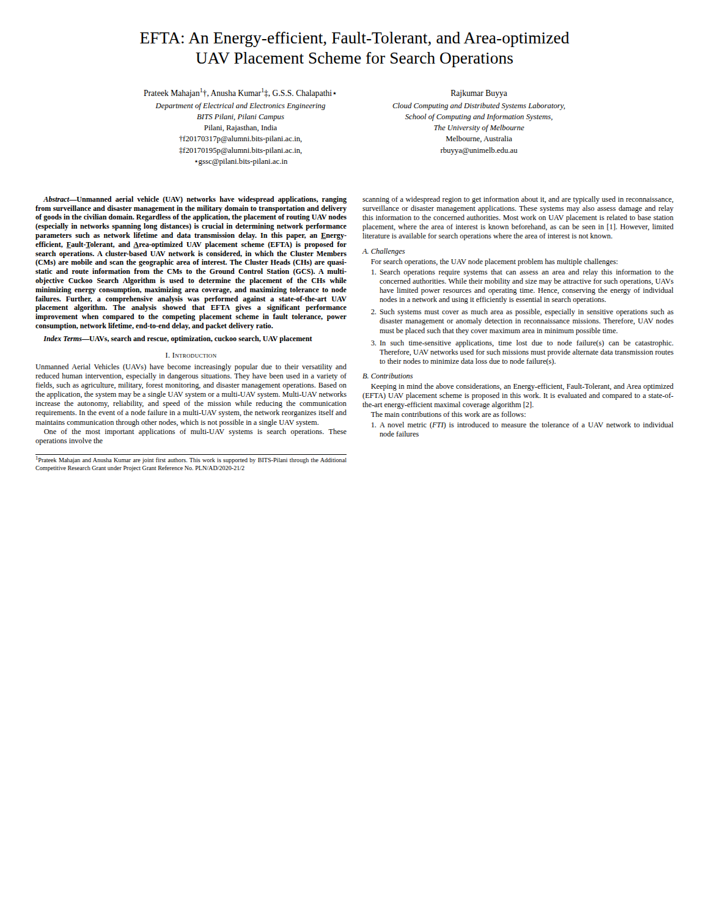EFTA: An Energy-efficient, Fault-Tolerant, and Area-optimized
UAV Placement Scheme for Search Operations
Prateek Mahajan1†, Anusha Kumar1‡, G.S.S. Chalapathi⋆
Department of Electrical and Electronics Engineering
BITS Pilani, Pilani Campus
Pilani, Rajasthan, India
†f20170317p@alumni.bits-pilani.ac.in,
‡f20170195p@alumni.bits-pilani.ac.in,
⋆gssc@pilani.bits-pilani.ac.in
Rajkumar Buyya
Cloud Computing and Distributed Systems Laboratory,
School of Computing and Information Systems,
The University of Melbourne
Melbourne, Australia
rbuyya@unimelb.edu.au
Abstract—Unmanned aerial vehicle (UAV) networks have widespread applications, ranging from surveillance and disaster management in the military domain to transportation and delivery of goods in the civilian domain. Regardless of the application, the placement of routing UAV nodes (especially in networks spanning long distances) is crucial in determining network performance parameters such as network lifetime and data transmission delay. In this paper, an Energy-efficient, Fault-Tolerant, and Area-optimized UAV placement scheme (EFTA) is proposed for search operations. A cluster-based UAV network is considered, in which the Cluster Members (CMs) are mobile and scan the geographic area of interest. The Cluster Heads (CHs) are quasi-static and route information from the CMs to the Ground Control Station (GCS). A multi-objective Cuckoo Search Algorithm is used to determine the placement of the CHs while minimizing energy consumption, maximizing area coverage, and maximizing tolerance to node failures. Further, a comprehensive analysis was performed against a state-of-the-art UAV placement algorithm. The analysis showed that EFTA gives a significant performance improvement when compared to the competing placement scheme in fault tolerance, power consumption, network lifetime, end-to-end delay, and packet delivery ratio.
Index Terms—UAVs, search and rescue, optimization, cuckoo search, UAV placement
I. Introduction
Unmanned Aerial Vehicles (UAVs) have become increasingly popular due to their versatility and reduced human intervention, especially in dangerous situations. They have been used in a variety of fields, such as agriculture, military, forest monitoring, and disaster management operations. Based on the application, the system may be a single UAV system or a multi-UAV system. Multi-UAV networks increase the autonomy, reliability, and speed of the mission while reducing the communication requirements. In the event of a node failure in a multi-UAV system, the network reorganizes itself and maintains communication through other nodes, which is not possible in a single UAV system.
One of the most important applications of multi-UAV systems is search operations. These operations involve the
1Prateek Mahajan and Anusha Kumar are joint first authors. This work is supported by BITS-Pilani through the Additional Competitive Research Grant under Project Grant Reference No. PLN/AD/2020-21/2
scanning of a widespread region to get information about it, and are typically used in reconnaissance, surveillance or disaster management applications. These systems may also assess damage and relay this information to the concerned authorities. Most work on UAV placement is related to base station placement, where the area of interest is known beforehand, as can be seen in [1]. However, limited literature is available for search operations where the area of interest is not known.
A. Challenges
For search operations, the UAV node placement problem has multiple challenges:
Search operations require systems that can assess an area and relay this information to the concerned authorities. While their mobility and size may be attractive for such operations, UAVs have limited power resources and operating time. Hence, conserving the energy of individual nodes in a network and using it efficiently is essential in search operations.
Such systems must cover as much area as possible, especially in sensitive operations such as disaster management or anomaly detection in reconnaissance missions. Therefore, UAV nodes must be placed such that they cover maximum area in minimum possible time.
In such time-sensitive applications, time lost due to node failure(s) can be catastrophic. Therefore, UAV networks used for such missions must provide alternate data transmission routes to their nodes to minimize data loss due to node failure(s).
B. Contributions
Keeping in mind the above considerations, an Energy-efficient, Fault-Tolerant, and Area optimized (EFTA) UAV placement scheme is proposed in this work. It is evaluated and compared to a state-of-the-art energy-efficient maximal coverage algorithm [2].
The main contributions of this work are as follows:
A novel metric (FTI) is introduced to measure the tolerance of a UAV network to individual node failures